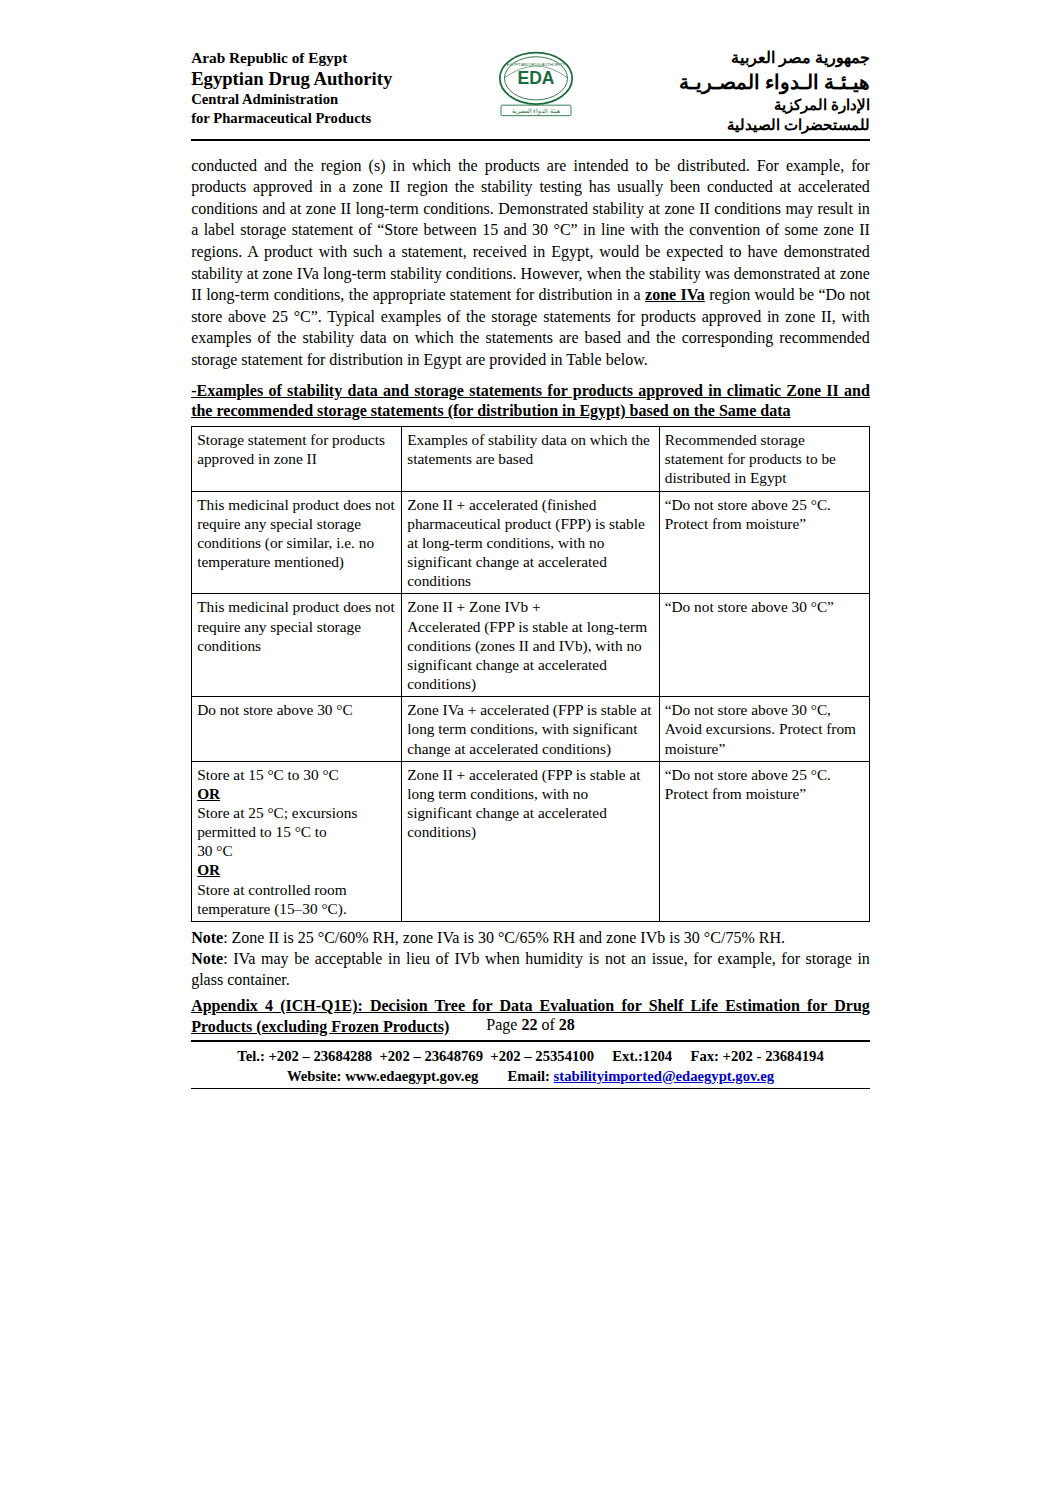Arab Republic of Egypt
Egyptian Drug Authority
Central Administration
for Pharmaceutical Products
EDA EGYPTIAN DRUG AUTHORITY هيئة الدواء المصرية
جمهورية مصر العربية
هيـئـة الـدواء المصـريـة
الإدارة المركزية
للمستحضرات الصيدلية
conducted and the region (s) in which the products are intended to be distributed. For example, for products approved in a zone II region the stability testing has usually been conducted at accelerated conditions and at zone II long-term conditions. Demonstrated stability at zone II conditions may result in a label storage statement of “Store between 15 and 30 °C” in line with the convention of some zone II regions. A product with such a statement, received in Egypt, would be expected to have demonstrated stability at zone IVa long-term stability conditions. However, when the stability was demonstrated at zone II long-term conditions, the appropriate statement for distribution in a zone IVa region would be “Do not store above 25 °C”. Typical examples of the storage statements for products approved in zone II, with examples of the stability data on which the statements are based and the corresponding recommended storage statement for distribution in Egypt are provided in Table below.
-Examples of stability data and storage statements for products approved in climatic Zone II and the recommended storage statements (for distribution in Egypt) based on the Same data
| Storage statement for products approved in zone II | Examples of stability data on which the statements are based | Recommended storage statement for products to be distributed in Egypt |
| --- | --- | --- |
| This medicinal product does not require any special storage conditions (or similar, i.e. no temperature mentioned) | Zone II + accelerated (finished pharmaceutical product (FPP) is stable at long-term conditions, with no significant change at accelerated conditions | “Do not store above 25 °C. Protect from moisture” |
| This medicinal product does not require any special storage conditions | Zone II + Zone IVb + Accelerated (FPP is stable at long-term conditions (zones II and IVb), with no significant change at accelerated conditions) | “Do not store above 30 °C” |
| Do not store above 30 °C | Zone IVa + accelerated (FPP is stable at long term conditions, with significant change at accelerated conditions) | “Do not store above 30 °C, Avoid excursions. Protect from moisture” |
| Store at 15 °C to 30 °C OR Store at 25 °C; excursions permitted to 15 °C to 30 °C OR Store at controlled room temperature (15–30 °C). | Zone II + accelerated (FPP is stable at long term conditions, with no significant change at accelerated conditions) | “Do not store above 25 °C. Protect from moisture” |
Note: Zone II is 25 °C/60% RH, zone IVa is 30 °C/65% RH and zone IVb is 30 °C/75% RH.
Note: IVa may be acceptable in lieu of IVb when humidity is not an issue, for example, for storage in glass container.
Appendix 4 (ICH-Q1E): Decision Tree for Data Evaluation for Shelf Life Estimation for Drug Products (excluding Frozen Products)
Page 22 of 28
Tel.: +202 – 23684288 +202 – 23648769 +202 – 25354100 Ext.:1204 Fax: +202 - 23684194
Website: www.edaegypt.gov.eg Email: stabilityimported@edaegypt.gov.eg